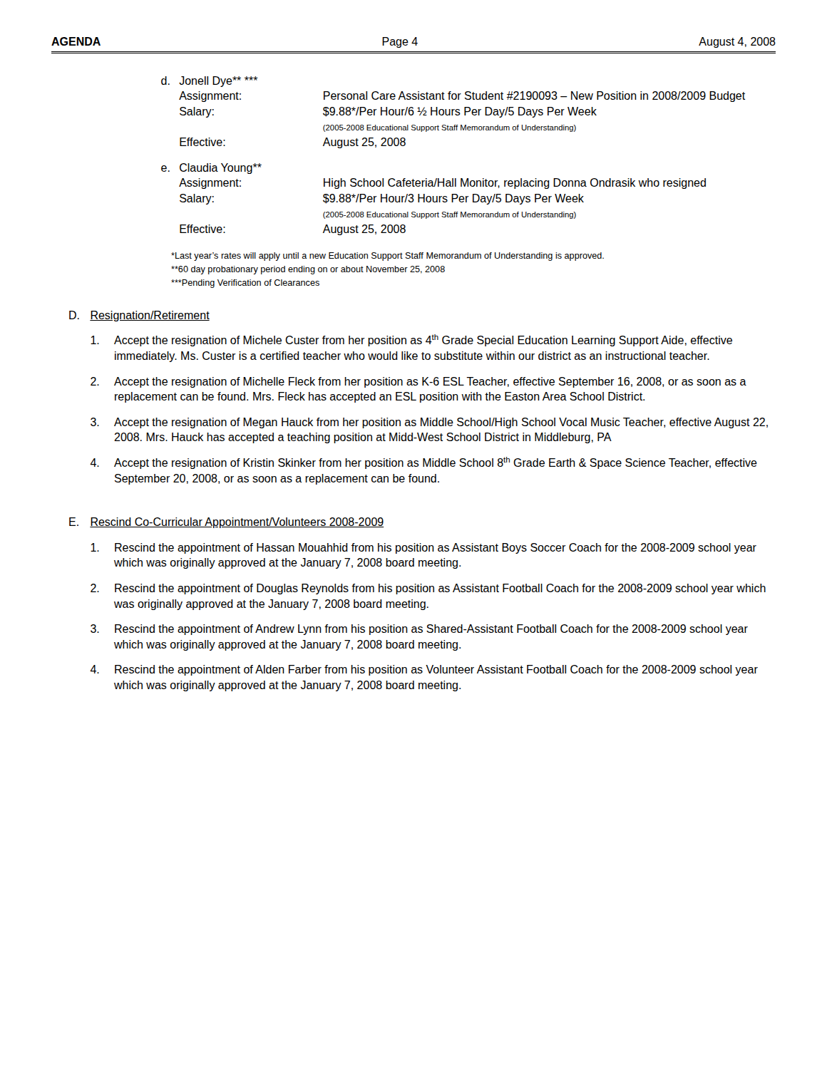AGENDA
Page 4
August 4, 2008
d.
Jonell Dye** ***
| Assignment: | Personal Care Assistant for Student #2190093 – New Position in 2008/2009 Budget |
| Salary: | $9.88*/Per Hour/6 ½ Hours Per Day/5 Days Per Week (2005-2008 Educational Support Staff Memorandum of Understanding) |
| Effective: | August 25, 2008 |
e.
Claudia Young**
| Assignment: | High School Cafeteria/Hall Monitor, replacing Donna Ondrasik who resigned |
| Salary: | $9.88*/Per Hour/3 Hours Per Day/5 Days Per Week (2005-2008 Educational Support Staff Memorandum of Understanding) |
| Effective: | August 25, 2008 |
*Last year’s rates will apply until a new Education Support Staff Memorandum of Understanding is approved.
**60 day probationary period ending on or about November 25, 2008
***Pending Verification of Clearances
D.
Resignation/Retirement
Accept the resignation of Michele Custer from her position as 4th Grade Special Education Learning Support Aide, effective immediately. Ms. Custer is a certified teacher who would like to substitute within our district as an instructional teacher.
Accept the resignation of Michelle Fleck from her position as K-6 ESL Teacher, effective September 16, 2008, or as soon as a replacement can be found. Mrs. Fleck has accepted an ESL position with the Easton Area School District.
Accept the resignation of Megan Hauck from her position as Middle School/High School Vocal Music Teacher, effective August 22, 2008. Mrs. Hauck has accepted a teaching position at Midd-West School District in Middleburg, PA
Accept the resignation of Kristin Skinker from her position as Middle School 8th Grade Earth & Space Science Teacher, effective September 20, 2008, or as soon as a replacement can be found.
E.
Rescind Co-Curricular Appointment/Volunteers 2008-2009
Rescind the appointment of Hassan Mouahhid from his position as Assistant Boys Soccer Coach for the 2008-2009 school year which was originally approved at the January 7, 2008 board meeting.
Rescind the appointment of Douglas Reynolds from his position as Assistant Football Coach for the 2008-2009 school year which was originally approved at the January 7, 2008 board meeting.
Rescind the appointment of Andrew Lynn from his position as Shared-Assistant Football Coach for the 2008-2009 school year which was originally approved at the January 7, 2008 board meeting.
Rescind the appointment of Alden Farber from his position as Volunteer Assistant Football Coach for the 2008-2009 school year which was originally approved at the January 7, 2008 board meeting.